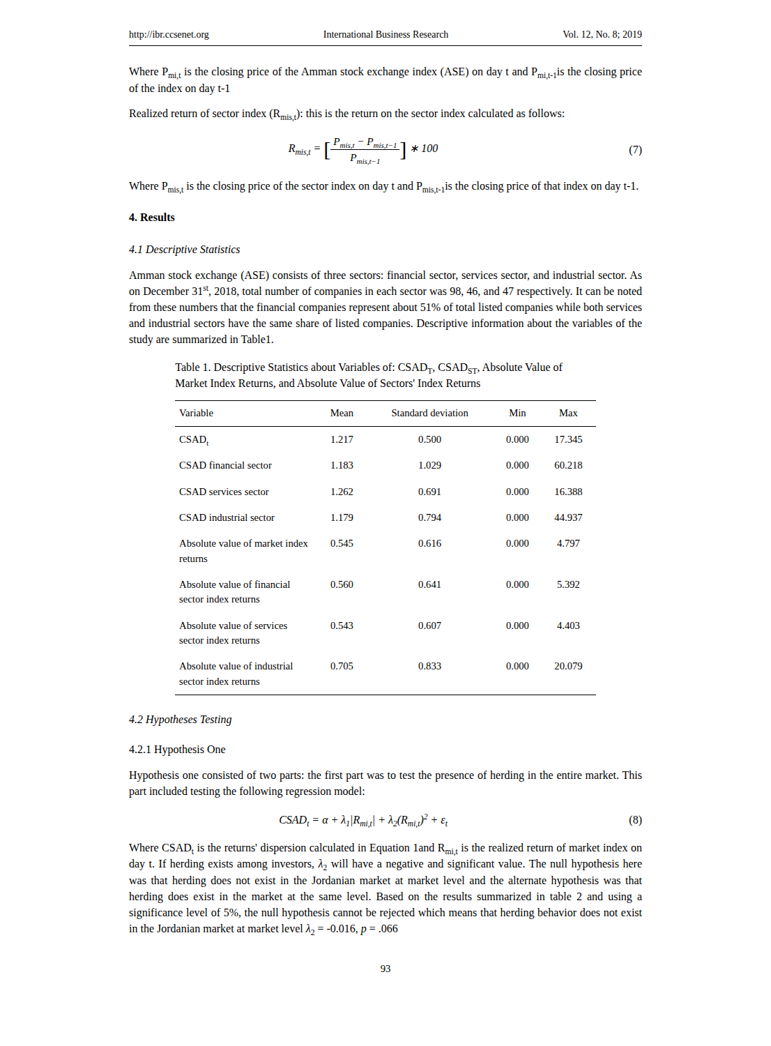http://ibr.ccsenet.org International Business Research Vol. 12, No. 8; 2019
Where Pmi,t is the closing price of the Amman stock exchange index (ASE) on day t and Pmi,t-1is the closing price of the index on day t-1
Realized return of sector index (Rmis,t): this is the return on the sector index calculated as follows:
Rmis,t = [Pmis,t − Pmis,t−1 Pmis,t−1] ∗ 100 (7)
Where Pmis,t is the closing price of the sector index on day t and Pmis,t-1is the closing price of that index on day t-1.
4. Results
4.1 Descriptive Statistics
Amman stock exchange (ASE) consists of three sectors: financial sector, services sector, and industrial sector. As on December 31st, 2018, total number of companies in each sector was 98, 46, and 47 respectively. It can be noted from these numbers that the financial companies represent about 51% of total listed companies while both services and industrial sectors have the same share of listed companies. Descriptive information about the variables of the study are summarized in Table1.
Table 1. Descriptive Statistics about Variables of: CSAD T , CSAD ST , Absolute Value of Market Index Returns, and Absolute Value of Sectors' Index Returns
| Variable | Mean | Standard deviation | Min | Max |
| --- | --- | --- | --- | --- |
| CSAD t | 1.217 | 0.500 | 0.000 | 17.345 |
| CSAD financial sector | 1.183 | 1.029 | 0.000 | 60.218 |
| CSAD services sector | 1.262 | 0.691 | 0.000 | 16.388 |
| CSAD industrial sector | 1.179 | 0.794 | 0.000 | 44.937 |
| Absolute value of market index returns | 0.545 | 0.616 | 0.000 | 4.797 |
| Absolute value of financial sector index returns | 0.560 | 0.641 | 0.000 | 5.392 |
| Absolute value of services sector index returns | 0.543 | 0.607 | 0.000 | 4.403 |
| Absolute value of industrial sector index returns | 0.705 | 0.833 | 0.000 | 20.079 |
4.2 Hypotheses Testing
4.2.1 Hypothesis One
Hypothesis one consisted of two parts: the first part was to test the presence of herding in the entire market. This part included testing the following regression model:
CSADt = α + λ1|Rmi,t| + λ2(Rmi,t)2 + εt (8)
Where CSADt is the returns' dispersion calculated in Equation 1and Rmi,t is the realized return of market index on day t. If herding exists among investors, λ2 will have a negative and significant value. The null hypothesis here was that herding does not exist in the Jordanian market at market level and the alternate hypothesis was that herding does exist in the market at the same level. Based on the results summarized in table 2 and using a significance level of 5%, the null hypothesis cannot be rejected which means that herding behavior does not exist in the Jordanian market at market level λ2 = -0.016, p = .066
93